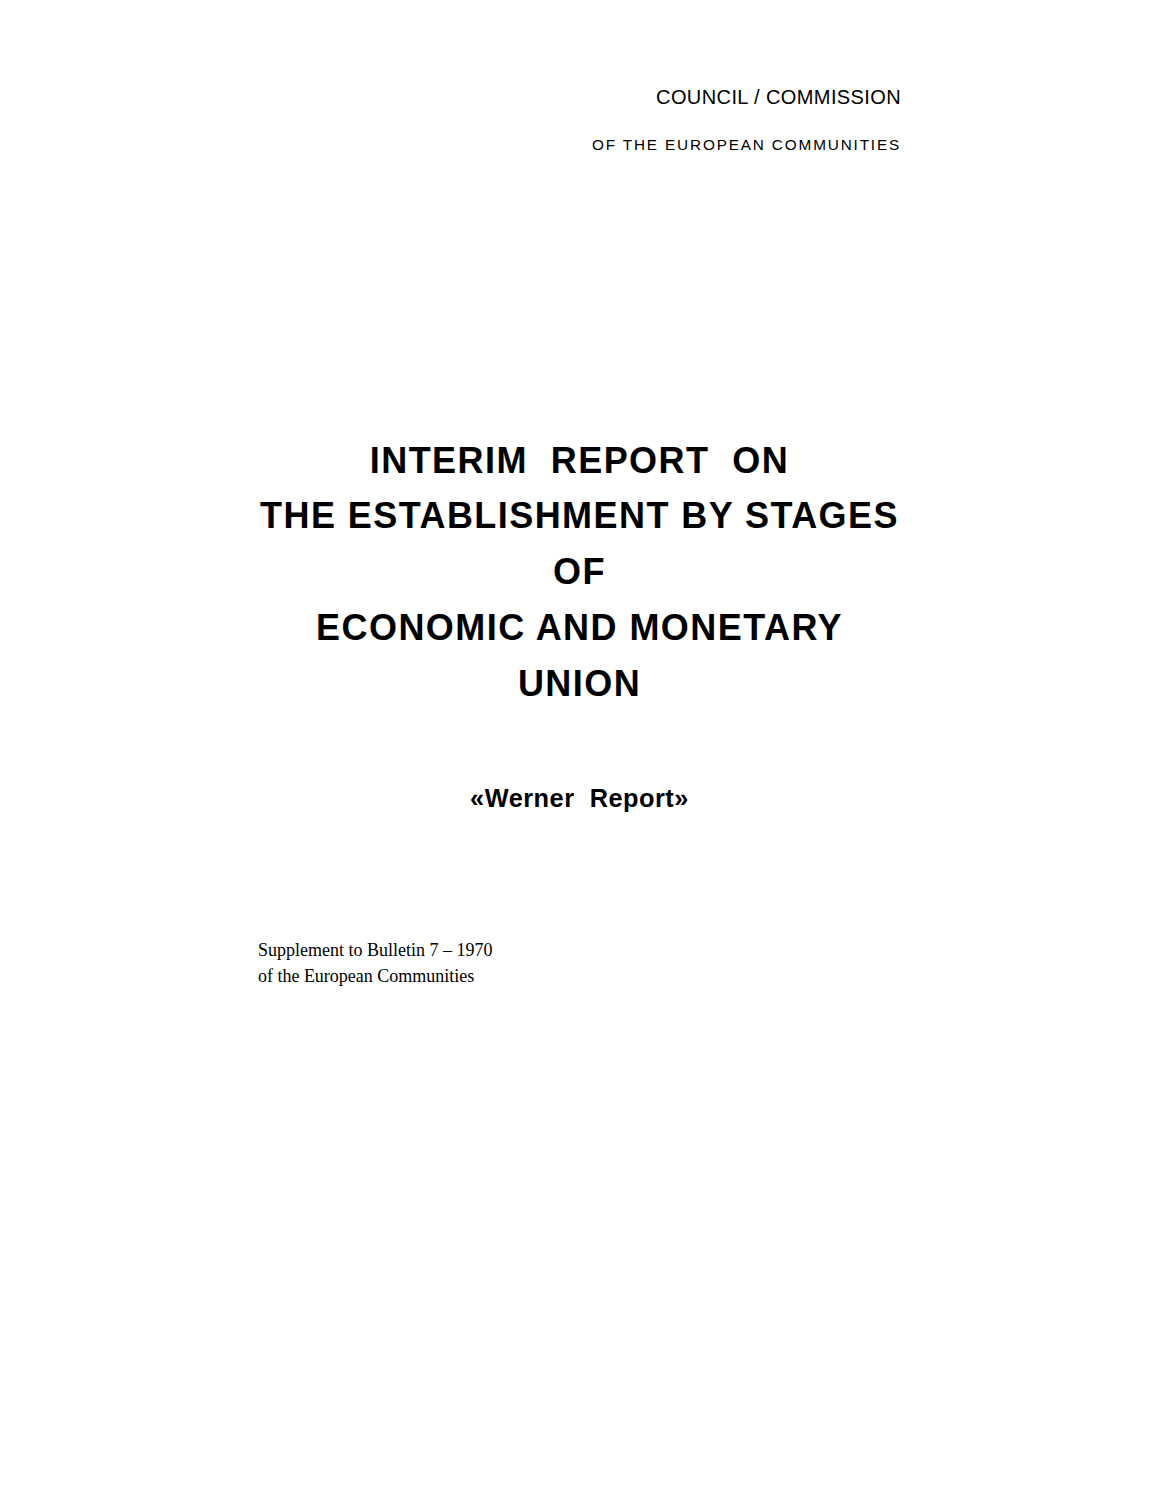COUNCIL / COMMISSION
OF THE EUROPEAN COMMUNITIES
INTERIM REPORT ON THE ESTABLISHMENT BY STAGES OF ECONOMIC AND MONETARY UNION
«Werner Report»
Supplement to Bulletin 7 – 1970
of the European Communities